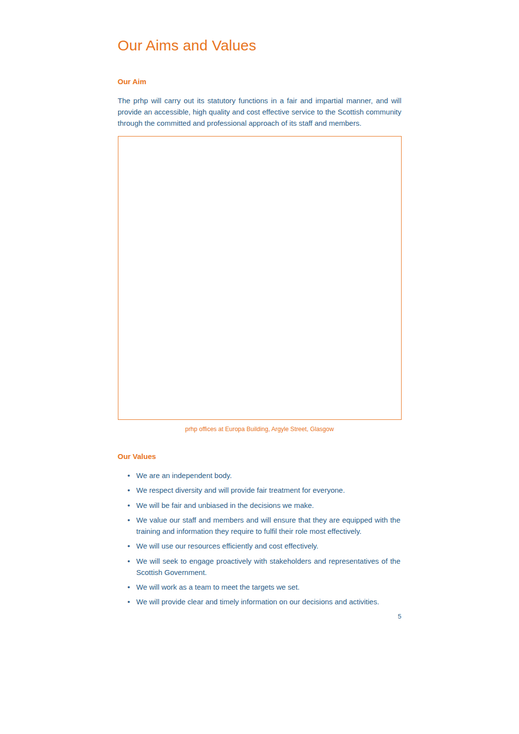Our Aims and Values
Our Aim
The prhp will carry out its statutory functions in a fair and impartial manner, and will provide an accessible, high quality and cost effective service to the Scottish community through the committed and professional approach of its staff and members.
prhp offices at Europa Building, Argyle Street, Glasgow
Our Values
We are an independent body.
We respect diversity and will provide fair treatment for everyone.
We will be fair and unbiased in the decisions we make.
We value our staff and members and will ensure that they are equipped with the training and information they require to fulfil their role most effectively.
We will use our resources efficiently and cost effectively.
We will seek to engage proactively with stakeholders and representatives of the Scottish Government.
We will work as a team to meet the targets we set.
We will provide clear and timely information on our decisions and activities.
5